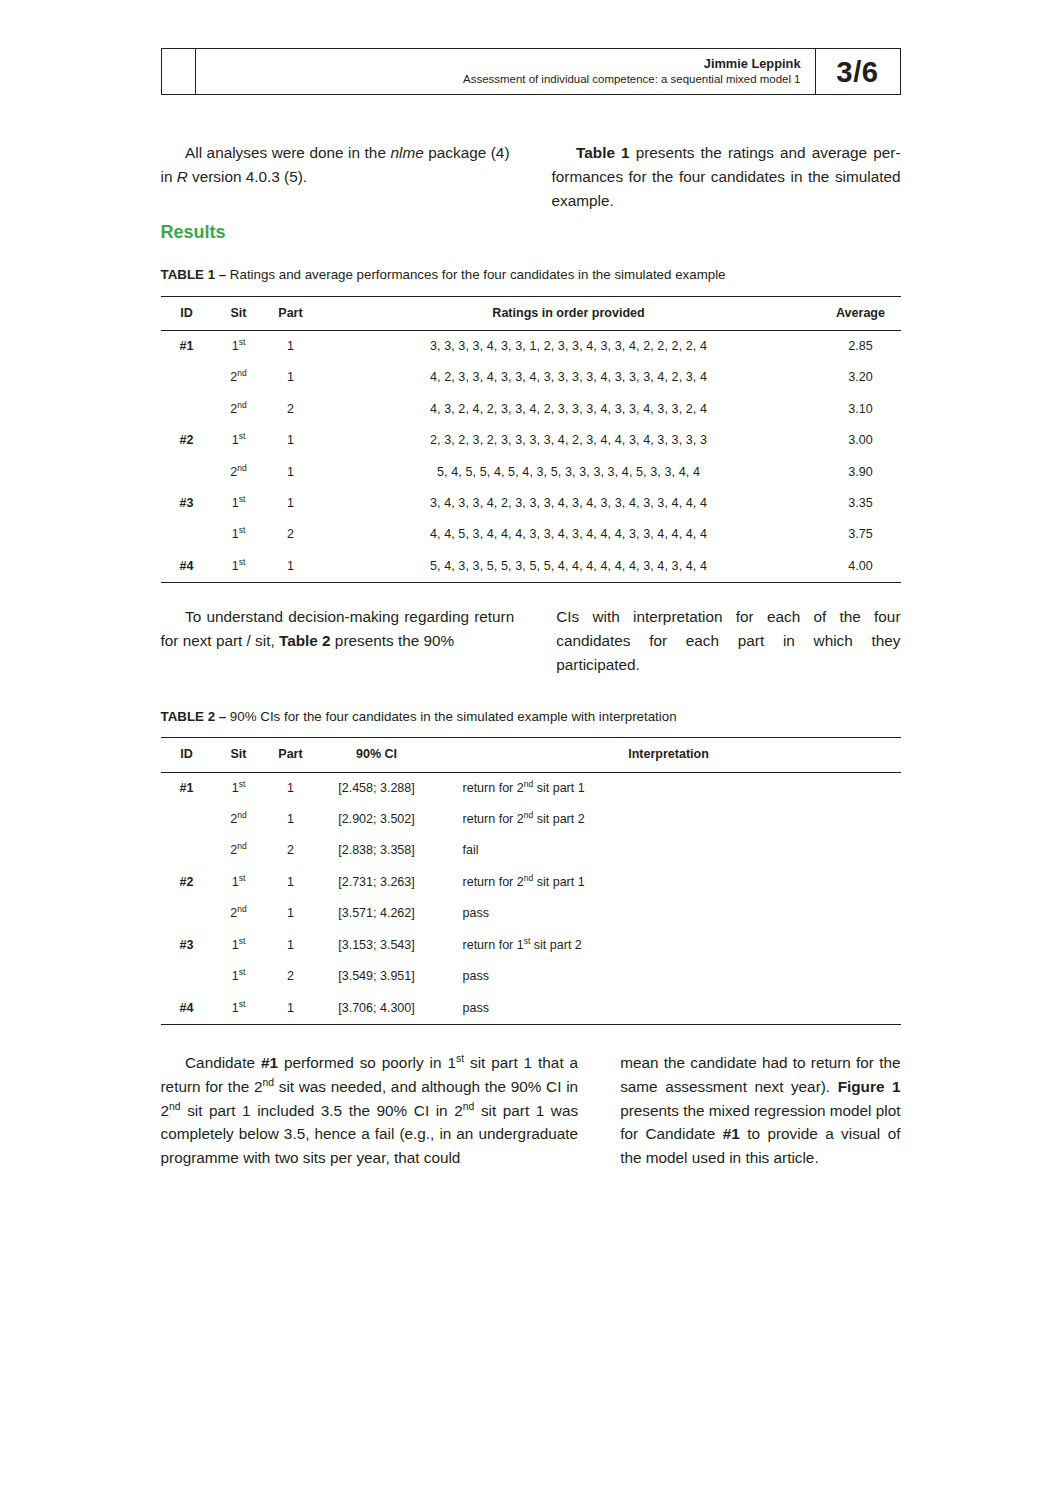Jimmie Leppink
Assessment of individual competence: a sequential mixed model 1
3/6
All analyses were done in the nlme package (4) in R version 4.0.3 (5).
Results
Table 1 presents the ratings and average performances for the four candidates in the simulated example.
TABLE 1 – Ratings and average performances for the four candidates in the simulated example
| ID | Sit | Part | Ratings in order provided | Average |
| --- | --- | --- | --- | --- |
| #1 | 1 st | 1 | 3, 3, 3, 3, 4, 3, 3, 1, 2, 3, 3, 4, 3, 3, 4, 2, 2, 2, 2, 4 | 2.85 |
| | 2 nd | 1 | 4, 2, 3, 3, 4, 3, 3, 4, 3, 3, 3, 3, 4, 3, 3, 3, 4, 2, 3, 4 | 3.20 |
| | 2 nd | 2 | 4, 3, 2, 4, 2, 3, 3, 4, 2, 3, 3, 3, 4, 3, 3, 4, 3, 3, 2, 4 | 3.10 |
| #2 | 1 st | 1 | 2, 3, 2, 3, 2, 3, 3, 3, 3, 4, 2, 3, 4, 4, 3, 4, 3, 3, 3, 3 | 3.00 |
| | 2 nd | 1 | 5, 4, 5, 5, 4, 5, 4, 3, 5, 3, 3, 3, 3, 4, 5, 3, 3, 4, 4 | 3.90 |
| #3 | 1 st | 1 | 3, 4, 3, 3, 4, 2, 3, 3, 3, 4, 3, 4, 3, 3, 4, 3, 3, 4, 4, 4 | 3.35 |
| | 1 st | 2 | 4, 4, 5, 3, 4, 4, 4, 3, 3, 4, 3, 4, 4, 4, 3, 3, 4, 4, 4, 4 | 3.75 |
| #4 | 1 st | 1 | 5, 4, 3, 3, 5, 5, 3, 5, 5, 4, 4, 4, 4, 4, 4, 3, 4, 3, 4, 4 | 4.00 |
To understand decision-making regarding return for next part / sit, Table 2 presents the 90%
CIs with interpretation for each of the four candidates for each part in which they participated.
TABLE 2 – 90% CIs for the four candidates in the simulated example with interpretation
| ID | Sit | Part | 90% CI | Interpretation |
| --- | --- | --- | --- | --- |
| #1 | 1 st | 1 | [2.458; 3.288] | return for 2 nd sit part 1 |
| | 2 nd | 1 | [2.902; 3.502] | return for 2 nd sit part 2 |
| | 2 nd | 2 | [2.838; 3.358] | fail |
| #2 | 1 st | 1 | [2.731; 3.263] | return for 2 nd sit part 1 |
| | 2 nd | 1 | [3.571; 4.262] | pass |
| #3 | 1 st | 1 | [3.153; 3.543] | return for 1 st sit part 2 |
| | 1 st | 2 | [3.549; 3.951] | pass |
| #4 | 1 st | 1 | [3.706; 4.300] | pass |
Candidate #1 performed so poorly in 1st sit part 1 that a return for the 2nd sit was needed, and although the 90% CI in 2nd sit part 1 included 3.5 the 90% CI in 2nd sit part 1 was completely below 3.5, hence a fail (e.g., in an undergraduate programme with two sits per year, that could
mean the candidate had to return for the same assessment next year). Figure 1 presents the mixed regression model plot for Candidate #1 to provide a visual of the model used in this article.